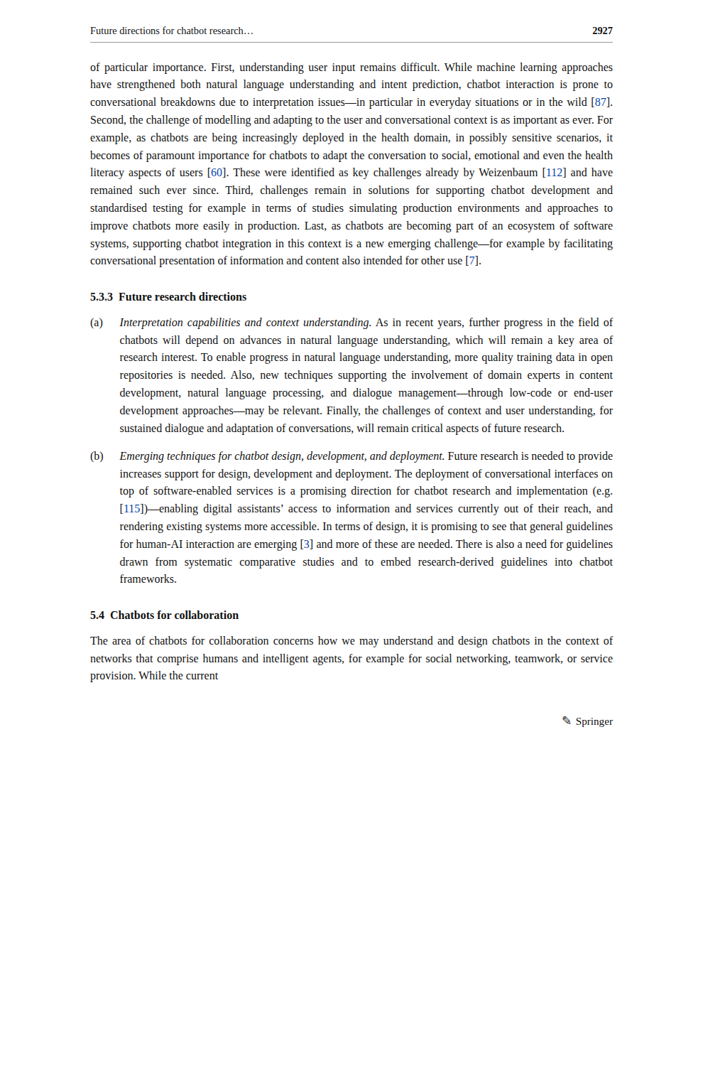Future directions for chatbot research… 2927
of particular importance. First, understanding user input remains difficult. While machine learning approaches have strengthened both natural language understanding and intent prediction, chatbot interaction is prone to conversational breakdowns due to interpretation issues—in particular in everyday situations or in the wild [87]. Second, the challenge of modelling and adapting to the user and conversational context is as important as ever. For example, as chatbots are being increasingly deployed in the health domain, in possibly sensitive scenarios, it becomes of paramount importance for chatbots to adapt the conversation to social, emotional and even the health literacy aspects of users [60]. These were identified as key challenges already by Weizenbaum [112] and have remained such ever since. Third, challenges remain in solutions for supporting chatbot development and standardised testing for example in terms of studies simulating production environments and approaches to improve chatbots more easily in production. Last, as chatbots are becoming part of an ecosystem of software systems, supporting chatbot integration in this context is a new emerging challenge—for example by facilitating conversational presentation of information and content also intended for other use [7].
5.3.3 Future research directions
(a) Interpretation capabilities and context understanding. As in recent years, further progress in the field of chatbots will depend on advances in natural language understanding, which will remain a key area of research interest. To enable progress in natural language understanding, more quality training data in open repositories is needed. Also, new techniques supporting the involvement of domain experts in content development, natural language processing, and dialogue management—through low-code or end-user development approaches—may be relevant. Finally, the challenges of context and user understanding, for sustained dialogue and adaptation of conversations, will remain critical aspects of future research.
(b) Emerging techniques for chatbot design, development, and deployment. Future research is needed to provide increases support for design, development and deployment. The deployment of conversational interfaces on top of software-enabled services is a promising direction for chatbot research and implementation (e.g. [115])—enabling digital assistants’ access to information and services currently out of their reach, and rendering existing systems more accessible. In terms of design, it is promising to see that general guidelines for human-AI interaction are emerging [3] and more of these are needed. There is also a need for guidelines drawn from systematic comparative studies and to embed research-derived guidelines into chatbot frameworks.
5.4 Chatbots for collaboration
The area of chatbots for collaboration concerns how we may understand and design chatbots in the context of networks that comprise humans and intelligent agents, for example for social networking, teamwork, or service provision. While the current
✎ Springer